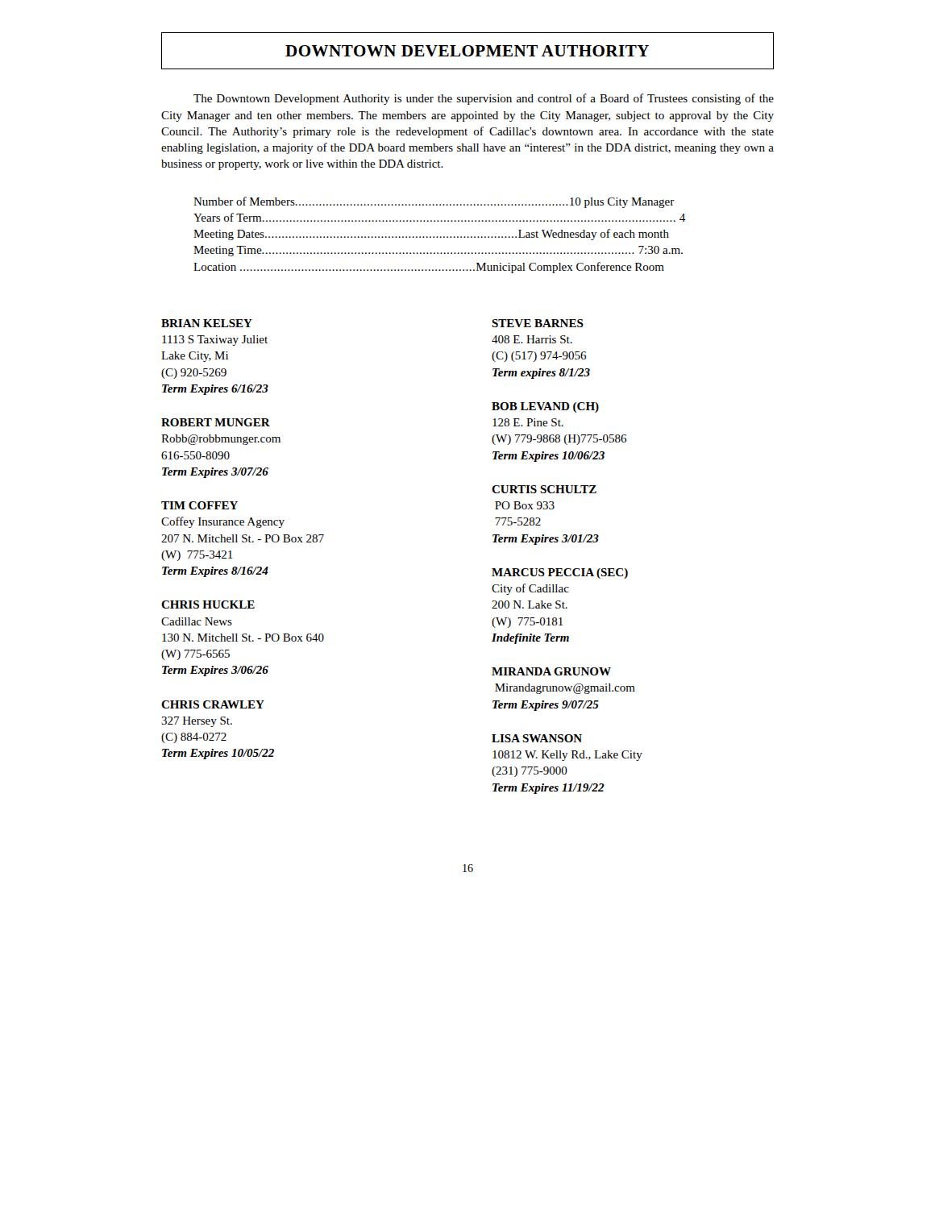DOWNTOWN DEVELOPMENT AUTHORITY
The Downtown Development Authority is under the supervision and control of a Board of Trustees consisting of the City Manager and ten other members. The members are appointed by the City Manager, subject to approval by the City Council. The Authority’s primary role is the redevelopment of Cadillac's downtown area. In accordance with the state enabling legislation, a majority of the DDA board members shall have an “interest” in the DDA district, meaning they own a business or property, work or live within the DDA district.
Number of Members................................................................................ 10 plus City Manager
Years of Term......................................................................................................................... 4
Meeting Dates.......................................................................... Last Wednesday of each month
Meeting Time............................................................................................................. 7:30 a.m.
Location ..................................................................... Municipal Complex Conference Room
Brian Kelsey
1113 S Taxiway Juliet
Lake City, Mi
(C) 920-5269
Term Expires 6/16/23
Robert Munger
Robb@robbmunger.com
616-550-8090
Term Expires 3/07/26
Tim Coffey
Coffey Insurance Agency
207 N. Mitchell St. - PO Box 287
(W) 775-3421
Term Expires 8/16/24
Chris Huckle
Cadillac News
130 N. Mitchell St. - PO Box 640
(W) 775-6565
Term Expires 3/06/26
Chris Crawley
327 Hersey St.
(C) 884-0272
Term Expires 10/05/22
Steve Barnes
408 E. Harris St.
(C) (517) 974-9056
Term expires 8/1/23
Bob Levand (CH)
128 E. Pine St.
(W) 779-9868 (H)775-0586
Term Expires 10/06/23
Curtis Schultz
PO Box 933
775-5282
Term Expires 3/01/23
Marcus Peccia (SEC)
City of Cadillac
200 N. Lake St.
(W) 775-0181
Indefinite Term
Miranda Grunow
Mirandagrunow@gmail.com
Term Expires 9/07/25
Lisa Swanson
10812 W. Kelly Rd., Lake City
(231) 775-9000
Term Expires 11/19/22
16